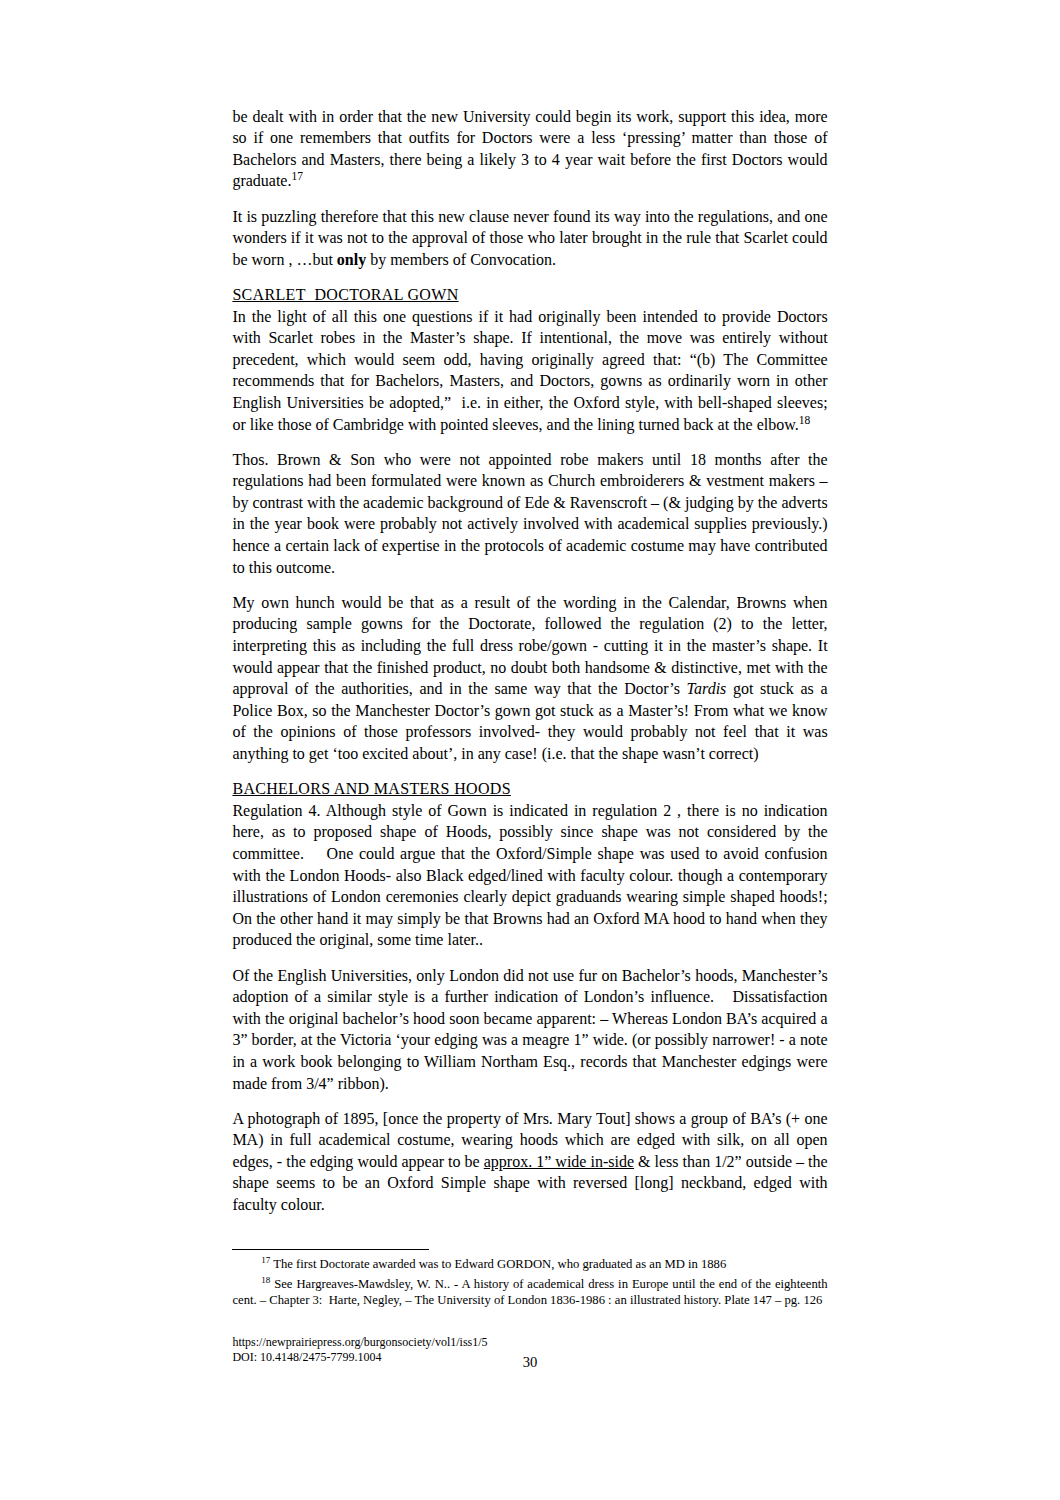be dealt with in order that the new University could begin its work, support this idea, more so if one remembers that outfits for Doctors were a less ‘pressing’ matter than those of Bachelors and Masters, there being a likely 3 to 4 year wait before the first Doctors would graduate.17
It is puzzling therefore that this new clause never found its way into the regulations, and one wonders if it was not to the approval of those who later brought in the rule that Scarlet could be worn , …but only by members of Convocation.
Scarlet Doctoral Gown
In the light of all this one questions if it had originally been intended to provide Doctors with Scarlet robes in the Master’s shape. If intentional, the move was entirely without precedent, which would seem odd, having originally agreed that: “(b) The Committee recommends that for Bachelors, Masters, and Doctors, gowns as ordinarily worn in other English Universities be adopted,” i.e. in either, the Oxford style, with bell-shaped sleeves; or like those of Cambridge with pointed sleeves, and the lining turned back at the elbow.18
Thos. Brown & Son who were not appointed robe makers until 18 months after the regulations had been formulated were known as Church embroiderers & vestment makers – by contrast with the academic background of Ede & Ravenscroft – (& judging by the adverts in the year book were probably not actively involved with academical supplies previously.) hence a certain lack of expertise in the protocols of academic costume may have contributed to this outcome.
My own hunch would be that as a result of the wording in the Calendar, Browns when producing sample gowns for the Doctorate, followed the regulation (2) to the letter, interpreting this as including the full dress robe/gown - cutting it in the master’s shape. It would appear that the finished product, no doubt both handsome & distinctive, met with the approval of the authorities, and in the same way that the Doctor’s Tardis got stuck as a Police Box, so the Manchester Doctor’s gown got stuck as a Master’s! From what we know of the opinions of those professors involved- they would probably not feel that it was anything to get ‘too excited about’, in any case! (i.e. that the shape wasn’t correct)
Bachelors and Masters Hoods
Regulation 4. Although style of Gown is indicated in regulation 2 , there is no indication here, as to proposed shape of Hoods, possibly since shape was not considered by the committee. One could argue that the Oxford/Simple shape was used to avoid confusion with the London Hoods- also Black edged/lined with faculty colour. though a contemporary illustrations of London ceremonies clearly depict graduands wearing simple shaped hoods!; On the other hand it may simply be that Browns had an Oxford MA hood to hand when they produced the original, some time later..
Of the English Universities, only London did not use fur on Bachelor’s hoods, Manchester’s adoption of a similar style is a further indication of London’s influence. Dissatisfaction with the original bachelor’s hood soon became apparent: – Whereas London BA’s acquired a 3” border, at the Victoria ‘your edging was a meagre 1” wide. (or possibly narrower! - a note in a work book belonging to William Northam Esq., records that Manchester edgings were made from 3/4” ribbon).
A photograph of 1895, [once the property of Mrs. Mary Tout] shows a group of BA’s (+ one MA) in full academical costume, wearing hoods which are edged with silk, on all open edges, - the edging would appear to be approx. 1” wide in-side & less than 1/2” outside – the shape seems to be an Oxford Simple shape with reversed [long] neckband, edged with faculty colour.
17 The first Doctorate awarded was to Edward GORDON, who graduated as an MD in 1886
18 See Hargreaves-Mawdsley, W. N.. - A history of academical dress in Europe until the end of the eighteenth cent. – Chapter 3: Harte, Negley, – The University of London 1836-1986 : an illustrated history. Plate 147 – pg. 126
https://newprairiepress.org/burgonsociety/vol1/iss1/5
DOI: 10.4148/2475-7799.1004
30